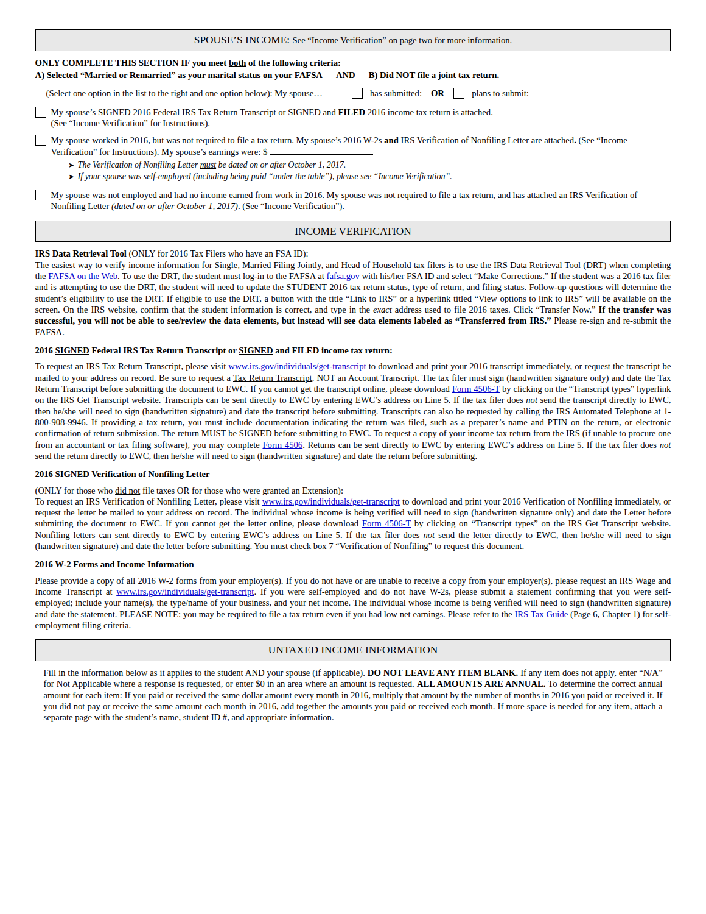SPOUSE’S INCOME: See “Income Verification” on page two for more information.
ONLY COMPLETE THIS SECTION IF you meet both of the following criteria:
A) Selected “Married or Remarried” as your marital status on your FAFSA AND B) Did NOT file a joint tax return.
(Select one option in the list to the right and one option below): My spouse… has submitted: OR plans to submit:
My spouse’s SIGNED 2016 Federal IRS Tax Return Transcript or SIGNED and FILED 2016 income tax return is attached.
(See “Income Verification” for Instructions).
My spouse worked in 2016, but was not required to file a tax return. My spouse’s 2016 W-2s and IRS Verification of Nonfiling Letter are attached. (See “Income Verification” for Instructions). My spouse’s earnings were: $
The Verification of Nonfiling Letter must be dated on or after October 1, 2017.
If your spouse was self-employed (including being paid “under the table”), please see “Income Verification”.
My spouse was not employed and had no income earned from work in 2016. My spouse was not required to file a tax return, and has attached an IRS Verification of Nonfiling Letter (dated on or after October 1, 2017). (See “Income Verification”).
INCOME VERIFICATION
IRS Data Retrieval Tool (ONLY for 2016 Tax Filers who have an FSA ID):
The easiest way to verify income information for Single, Married Filing Jointly, and Head of Household tax filers is to use the IRS Data Retrieval Tool (DRT) when completing the FAFSA on the Web. To use the DRT, the student must log-in to the FAFSA at fafsa.gov with his/her FSA ID and select “Make Corrections.” If the student was a 2016 tax filer and is attempting to use the DRT, the student will need to update the STUDENT 2016 tax return status, type of return, and filing status. Follow-up questions will determine the student’s eligibility to use the DRT. If eligible to use the DRT, a button with the title “Link to IRS” or a hyperlink titled “View options to link to IRS” will be available on the screen. On the IRS website, confirm that the student information is correct, and type in the exact address used to file 2016 taxes. Click “Transfer Now.” If the transfer was successful, you will not be able to see/review the data elements, but instead will see data elements labeled as “Transferred from IRS.” Please re-sign and re-submit the FAFSA.
2016 SIGNED Federal IRS Tax Return Transcript or SIGNED and FILED income tax return:
To request an IRS Tax Return Transcript, please visit www.irs.gov/individuals/get-transcript to download and print your 2016 transcript immediately, or request the transcript be mailed to your address on record. Be sure to request a Tax Return Transcript, NOT an Account Transcript. The tax filer must sign (handwritten signature only) and date the Tax Return Transcript before submitting the document to EWC. If you cannot get the transcript online, please download Form 4506-T by clicking on the “Transcript types” hyperlink on the IRS Get Transcript website. Transcripts can be sent directly to EWC by entering EWC’s address on Line 5. If the tax filer does not send the transcript directly to EWC, then he/she will need to sign (handwritten signature) and date the transcript before submitting. Transcripts can also be requested by calling the IRS Automated Telephone at 1-800-908-9946. If providing a tax return, you must include documentation indicating the return was filed, such as a preparer’s name and PTIN on the return, or electronic confirmation of return submission. The return MUST be SIGNED before submitting to EWC. To request a copy of your income tax return from the IRS (if unable to procure one from an accountant or tax filing software), you may complete Form 4506. Returns can be sent directly to EWC by entering EWC’s address on Line 5. If the tax filer does not send the return directly to EWC, then he/she will need to sign (handwritten signature) and date the return before submitting.
2016 SIGNED Verification of Nonfiling Letter
(ONLY for those who did not file taxes OR for those who were granted an Extension):
To request an IRS Verification of Nonfiling Letter, please visit www.irs.gov/individuals/get-transcript to download and print your 2016 Verification of Nonfiling immediately, or request the letter be mailed to your address on record. The individual whose income is being verified will need to sign (handwritten signature only) and date the Letter before submitting the document to EWC. If you cannot get the letter online, please download Form 4506-T by clicking on “Transcript types” on the IRS Get Transcript website. Nonfiling letters can sent directly to EWC by entering EWC’s address on Line 5. If the tax filer does not send the letter directly to EWC, then he/she will need to sign (handwritten signature) and date the letter before submitting. You must check box 7 “Verification of Nonfiling” to request this document.
2016 W-2 Forms and Income Information
Please provide a copy of all 2016 W-2 forms from your employer(s). If you do not have or are unable to receive a copy from your employer(s), please request an IRS Wage and Income Transcript at www.irs.gov/individuals/get-transcript. If you were self-employed and do not have W-2s, please submit a statement confirming that you were self-employed; include your name(s), the type/name of your business, and your net income. The individual whose income is being verified will need to sign (handwritten signature) and date the statement. PLEASE NOTE: you may be required to file a tax return even if you had low net earnings. Please refer to the IRS Tax Guide (Page 6, Chapter 1) for self-employment filing criteria.
UNTAXED INCOME INFORMATION
Fill in the information below as it applies to the student AND your spouse (if applicable). DO NOT LEAVE ANY ITEM BLANK. If any item does not apply, enter “N/A” for Not Applicable where a response is requested, or enter $0 in an area where an amount is requested. ALL AMOUNTS ARE ANNUAL. To determine the correct annual amount for each item: If you paid or received the same dollar amount every month in 2016, multiply that amount by the number of months in 2016 you paid or received it. If you did not pay or receive the same amount each month in 2016, add together the amounts you paid or received each month. If more space is needed for any item, attach a separate page with the student’s name, student ID #, and appropriate information.